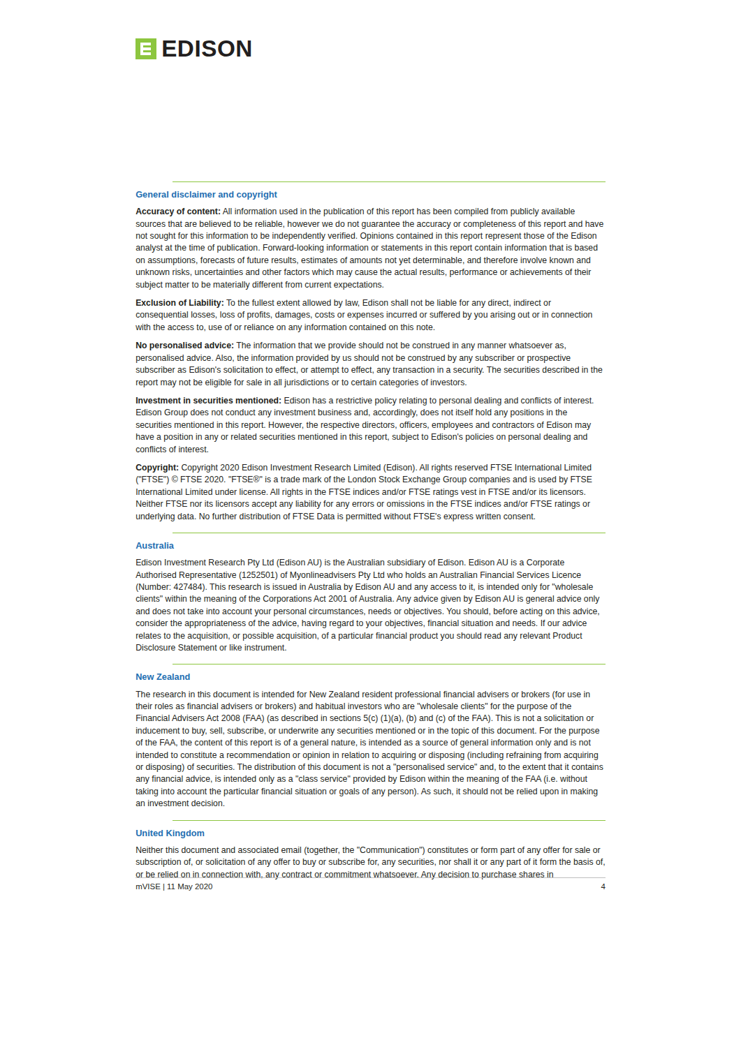EDISON
General disclaimer and copyright
Accuracy of content: All information used in the publication of this report has been compiled from publicly available sources that are believed to be reliable, however we do not guarantee the accuracy or completeness of this report and have not sought for this information to be independently verified. Opinions contained in this report represent those of the Edison analyst at the time of publication. Forward-looking information or statements in this report contain information that is based on assumptions, forecasts of future results, estimates of amounts not yet determinable, and therefore involve known and unknown risks, uncertainties and other factors which may cause the actual results, performance or achievements of their subject matter to be materially different from current expectations.
Exclusion of Liability: To the fullest extent allowed by law, Edison shall not be liable for any direct, indirect or consequential losses, loss of profits, damages, costs or expenses incurred or suffered by you arising out or in connection with the access to, use of or reliance on any information contained on this note.
No personalised advice: The information that we provide should not be construed in any manner whatsoever as, personalised advice. Also, the information provided by us should not be construed by any subscriber or prospective subscriber as Edison's solicitation to effect, or attempt to effect, any transaction in a security. The securities described in the report may not be eligible for sale in all jurisdictions or to certain categories of investors.
Investment in securities mentioned: Edison has a restrictive policy relating to personal dealing and conflicts of interest. Edison Group does not conduct any investment business and, accordingly, does not itself hold any positions in the securities mentioned in this report. However, the respective directors, officers, employees and contractors of Edison may have a position in any or related securities mentioned in this report, subject to Edison's policies on personal dealing and conflicts of interest.
Copyright: Copyright 2020 Edison Investment Research Limited (Edison). All rights reserved FTSE International Limited ("FTSE") © FTSE 2020. "FTSE®" is a trade mark of the London Stock Exchange Group companies and is used by FTSE International Limited under license. All rights in the FTSE indices and/or FTSE ratings vest in FTSE and/or its licensors. Neither FTSE nor its licensors accept any liability for any errors or omissions in the FTSE indices and/or FTSE ratings or underlying data. No further distribution of FTSE Data is permitted without FTSE's express written consent.
Australia
Edison Investment Research Pty Ltd (Edison AU) is the Australian subsidiary of Edison. Edison AU is a Corporate Authorised Representative (1252501) of Myonlineadvisers Pty Ltd who holds an Australian Financial Services Licence (Number: 427484). This research is issued in Australia by Edison AU and any access to it, is intended only for "wholesale clients" within the meaning of the Corporations Act 2001 of Australia. Any advice given by Edison AU is general advice only and does not take into account your personal circumstances, needs or objectives. You should, before acting on this advice, consider the appropriateness of the advice, having regard to your objectives, financial situation and needs. If our advice relates to the acquisition, or possible acquisition, of a particular financial product you should read any relevant Product Disclosure Statement or like instrument.
New Zealand
The research in this document is intended for New Zealand resident professional financial advisers or brokers (for use in their roles as financial advisers or brokers) and habitual investors who are "wholesale clients" for the purpose of the Financial Advisers Act 2008 (FAA) (as described in sections 5(c) (1)(a), (b) and (c) of the FAA). This is not a solicitation or inducement to buy, sell, subscribe, or underwrite any securities mentioned or in the topic of this document. For the purpose of the FAA, the content of this report is of a general nature, is intended as a source of general information only and is not intended to constitute a recommendation or opinion in relation to acquiring or disposing (including refraining from acquiring or disposing) of securities. The distribution of this document is not a "personalised service" and, to the extent that it contains any financial advice, is intended only as a "class service" provided by Edison within the meaning of the FAA (i.e. without taking into account the particular financial situation or goals of any person). As such, it should not be relied upon in making an investment decision.
United Kingdom
Neither this document and associated email (together, the "Communication") constitutes or form part of any offer for sale or subscription of, or solicitation of any offer to buy or subscribe for, any securities, nor shall it or any part of it form the basis of, or be relied on in connection with, any contract or commitment whatsoever. Any decision to purchase shares in
mVISE | 11 May 2020 4